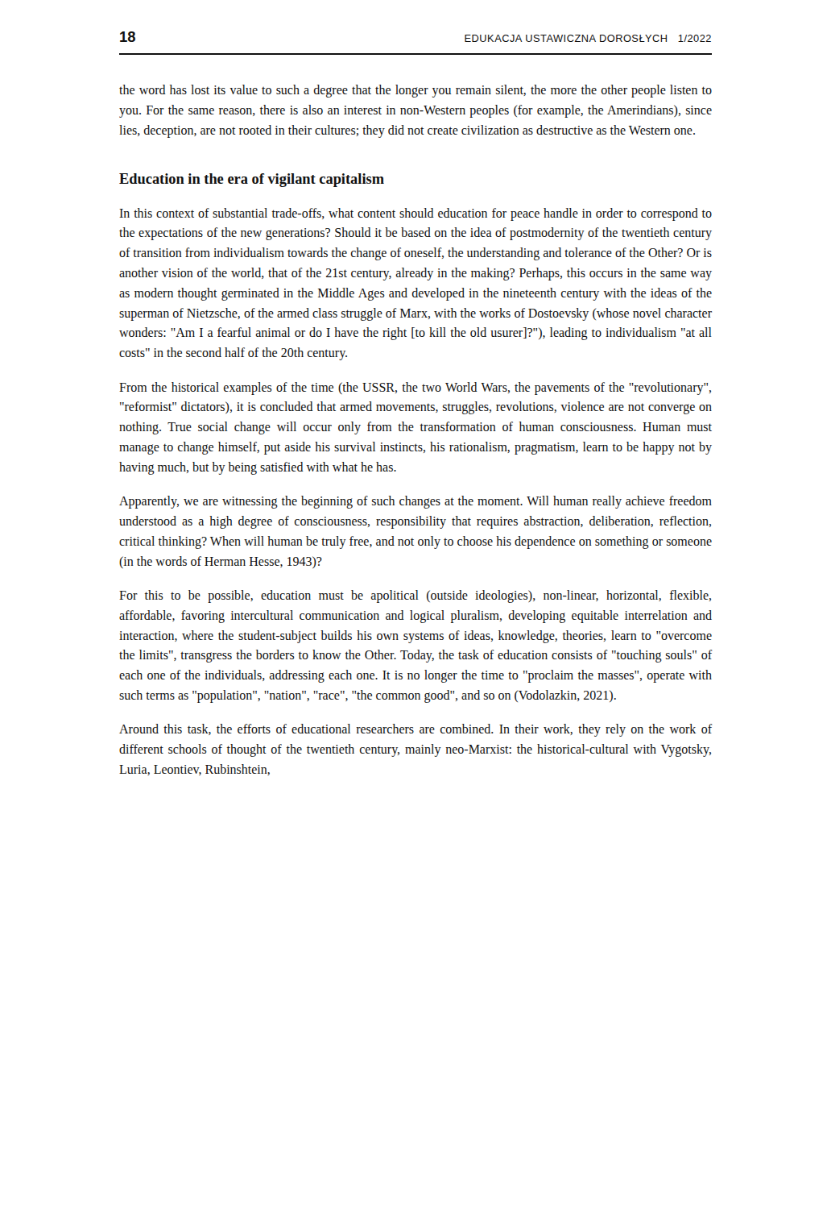18 Edukacja ustawiczna dorosłych 1/2022
the word has lost its value to such a degree that the longer you remain silent, the more the other people listen to you. For the same reason, there is also an interest in non-Western peoples (for example, the Amerindians), since lies, deception, are not rooted in their cultures; they did not create civilization as destructive as the Western one.
Education in the era of vigilant capitalism
In this context of substantial trade-offs, what content should education for peace handle in order to correspond to the expectations of the new generations? Should it be based on the idea of postmodernity of the twentieth century of transition from individualism towards the change of oneself, the understanding and tolerance of the Other? Or is another vision of the world, that of the 21st century, already in the making? Perhaps, this occurs in the same way as modern thought germinated in the Middle Ages and developed in the nineteenth century with the ideas of the superman of Nietzsche, of the armed class struggle of Marx, with the works of Dostoevsky (whose novel character wonders: "Am I a fearful animal or do I have the right [to kill the old usurer]?"), leading to individualism "at all costs" in the second half of the 20th century.
From the historical examples of the time (the USSR, the two World Wars, the pavements of the "revolutionary", "reformist" dictators), it is concluded that armed movements, struggles, revolutions, violence are not converge on nothing. True social change will occur only from the transformation of human consciousness. Human must manage to change himself, put aside his survival instincts, his rationalism, pragmatism, learn to be happy not by having much, but by being satisfied with what he has.
Apparently, we are witnessing the beginning of such changes at the moment. Will human really achieve freedom understood as a high degree of consciousness, responsibility that requires abstraction, deliberation, reflection, critical thinking? When will human be truly free, and not only to choose his dependence on something or someone (in the words of Herman Hesse, 1943)?
For this to be possible, education must be apolitical (outside ideologies), non-linear, horizontal, flexible, affordable, favoring intercultural communication and logical pluralism, developing equitable interrelation and interaction, where the student-subject builds his own systems of ideas, knowledge, theories, learn to "overcome the limits", transgress the borders to know the Other. Today, the task of education consists of "touching souls" of each one of the individuals, addressing each one. It is no longer the time to "proclaim the masses", operate with such terms as "population", "nation", "race", "the common good", and so on (Vodolazkin, 2021).
Around this task, the efforts of educational researchers are combined. In their work, they rely on the work of different schools of thought of the twentieth century, mainly neo-Marxist: the historical-cultural with Vygotsky, Luria, Leontiev, Rubinshtein,